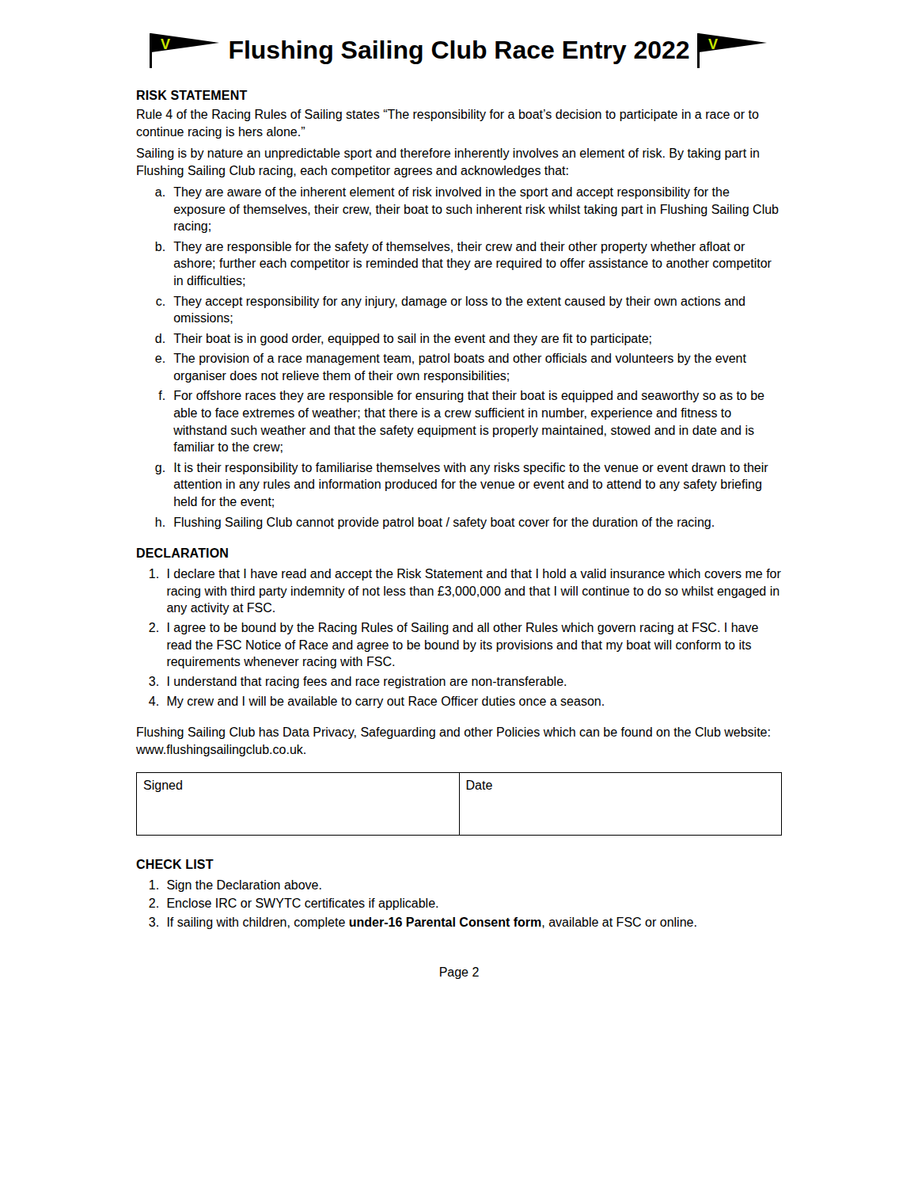V
Flushing Sailing Club Race Entry 2022
V
RISK STATEMENT
Rule 4 of the Racing Rules of Sailing states “The responsibility for a boat’s decision to participate in a race or to continue racing is hers alone.”
Sailing is by nature an unpredictable sport and therefore inherently involves an element of risk. By taking part in Flushing Sailing Club racing, each competitor agrees and acknowledges that:
They are aware of the inherent element of risk involved in the sport and accept responsibility for the exposure of themselves, their crew, their boat to such inherent risk whilst taking part in Flushing Sailing Club racing;
They are responsible for the safety of themselves, their crew and their other property whether afloat or ashore; further each competitor is reminded that they are required to offer assistance to another competitor in difficulties;
They accept responsibility for any injury, damage or loss to the extent caused by their own actions and omissions;
Their boat is in good order, equipped to sail in the event and they are fit to participate;
The provision of a race management team, patrol boats and other officials and volunteers by the event organiser does not relieve them of their own responsibilities;
For offshore races they are responsible for ensuring that their boat is equipped and seaworthy so as to be able to face extremes of weather; that there is a crew sufficient in number, experience and fitness to withstand such weather and that the safety equipment is properly maintained, stowed and in date and is familiar to the crew;
It is their responsibility to familiarise themselves with any risks specific to the venue or event drawn to their attention in any rules and information produced for the venue or event and to attend to any safety briefing held for the event;
Flushing Sailing Club cannot provide patrol boat / safety boat cover for the duration of the racing.
DECLARATION
I declare that I have read and accept the Risk Statement and that I hold a valid insurance which covers me for racing with third party indemnity of not less than £3,000,000 and that I will continue to do so whilst engaged in any activity at FSC.
I agree to be bound by the Racing Rules of Sailing and all other Rules which govern racing at FSC. I have read the FSC Notice of Race and agree to be bound by its provisions and that my boat will conform to its requirements whenever racing with FSC.
I understand that racing fees and race registration are non-transferable.
My crew and I will be available to carry out Race Officer duties once a season.
Flushing Sailing Club has Data Privacy, Safeguarding and other Policies which can be found on the Club website: www.flushingsailingclub.co.uk.
| Signed | Date |
CHECK LIST
Sign the Declaration above.
Enclose IRC or SWYTC certificates if applicable.
If sailing with children, complete under-16 Parental Consent form, available at FSC or online.
Page 2